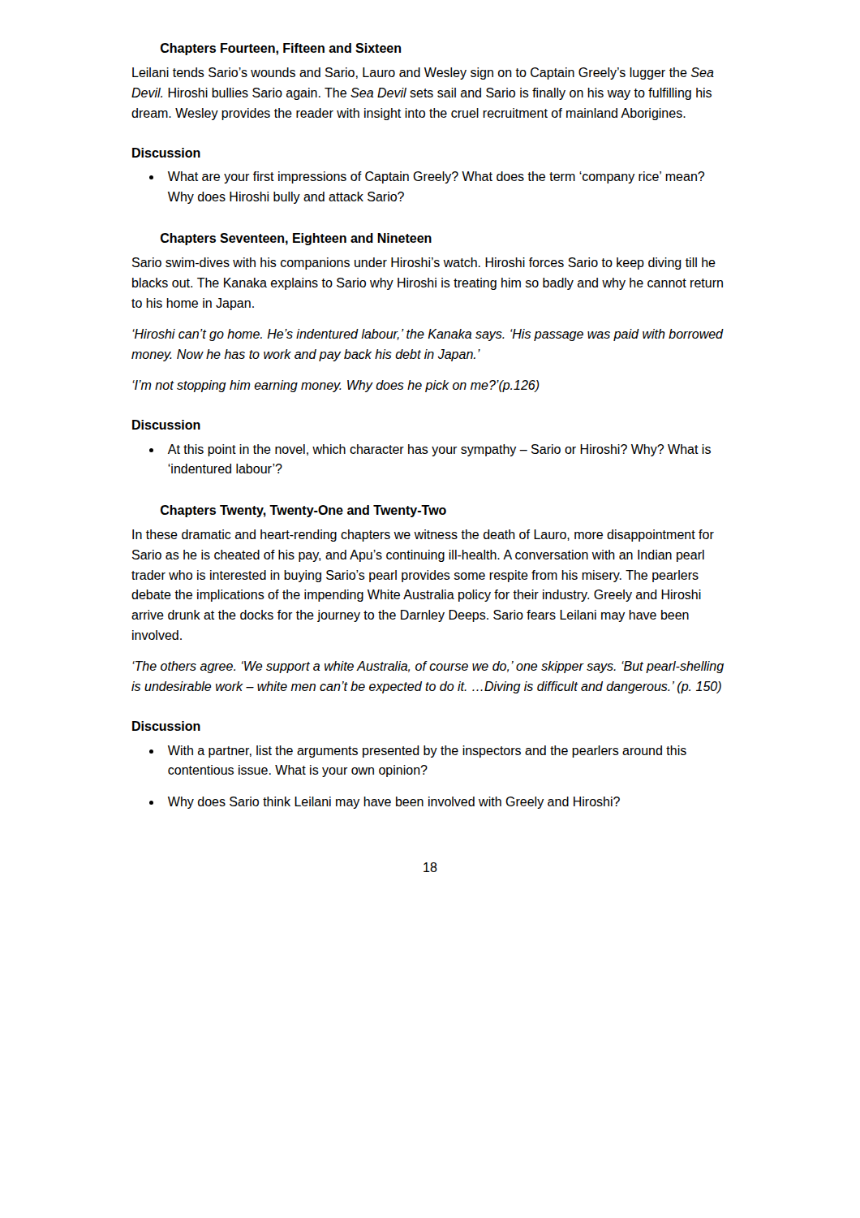Chapters Fourteen, Fifteen and Sixteen
Leilani tends Sario’s wounds and Sario, Lauro and Wesley sign on to Captain Greely’s lugger the Sea Devil. Hiroshi bullies Sario again. The Sea Devil sets sail and Sario is finally on his way to fulfilling his dream. Wesley provides the reader with insight into the cruel recruitment of mainland Aborigines.
Discussion
What are your first impressions of Captain Greely? What does the term ‘company rice’ mean? Why does Hiroshi bully and attack Sario?
Chapters Seventeen, Eighteen and Nineteen
Sario swim-dives with his companions under Hiroshi’s watch. Hiroshi forces Sario to keep diving till he blacks out. The Kanaka explains to Sario why Hiroshi is treating him so badly and why he cannot return to his home in Japan.
‘Hiroshi can’t go home. He’s indentured labour,’ the Kanaka says. ‘His passage was paid with borrowed money. Now he has to work and pay back his debt in Japan.’
‘I’m not stopping him earning money. Why does he pick on me?’(p.126)
Discussion
At this point in the novel, which character has your sympathy – Sario or Hiroshi? Why? What is ‘indentured labour’?
Chapters Twenty, Twenty-One and Twenty-Two
In these dramatic and heart-rending chapters we witness the death of Lauro, more disappointment for Sario as he is cheated of his pay, and Apu’s continuing ill-health. A conversation with an Indian pearl trader who is interested in buying Sario’s pearl provides some respite from his misery. The pearlers debate the implications of the impending White Australia policy for their industry. Greely and Hiroshi arrive drunk at the docks for the journey to the Darnley Deeps. Sario fears Leilani may have been involved.
‘The others agree. ‘We support a white Australia, of course we do,’ one skipper says. ‘But pearl-shelling is undesirable work – white men can’t be expected to do it. …Diving is difficult and dangerous.’ (p. 150)
Discussion
With a partner, list the arguments presented by the inspectors and the pearlers around this contentious issue. What is your own opinion?
Why does Sario think Leilani may have been involved with Greely and Hiroshi?
18